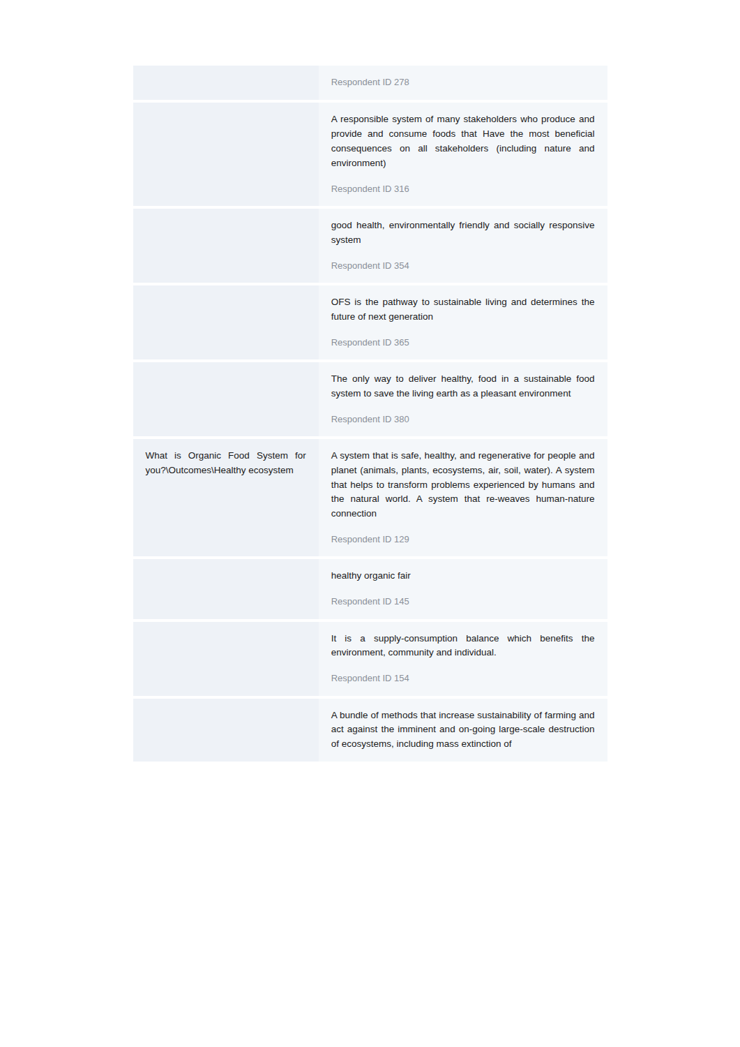| | Respondent ID 278 |
| | A responsible system of many stakeholders who produce and provide and consume foods that Have the most beneficial consequences on all stakeholders (including nature and environment) Respondent ID 316 |
| | good health, environmentally friendly and socially responsive system Respondent ID 354 |
| | OFS is the pathway to sustainable living and determines the future of next generation Respondent ID 365 |
| | The only way to deliver healthy, food in a sustainable food system to save the living earth as a pleasant environment Respondent ID 380 |
| What is Organic Food System for you?\Outcomes\Healthy ecosystem | A system that is safe, healthy, and regenerative for people and planet (animals, plants, ecosystems, air, soil, water). A system that helps to transform problems experienced by humans and the natural world. A system that re-weaves human-nature connection Respondent ID 129 |
| | healthy organic fair Respondent ID 145 |
| | It is a supply-consumption balance which benefits the environment, community and individual. Respondent ID 154 |
| | A bundle of methods that increase sustainability of farming and act against the imminent and on-going large-scale destruction of ecosystems, including mass extinction of |